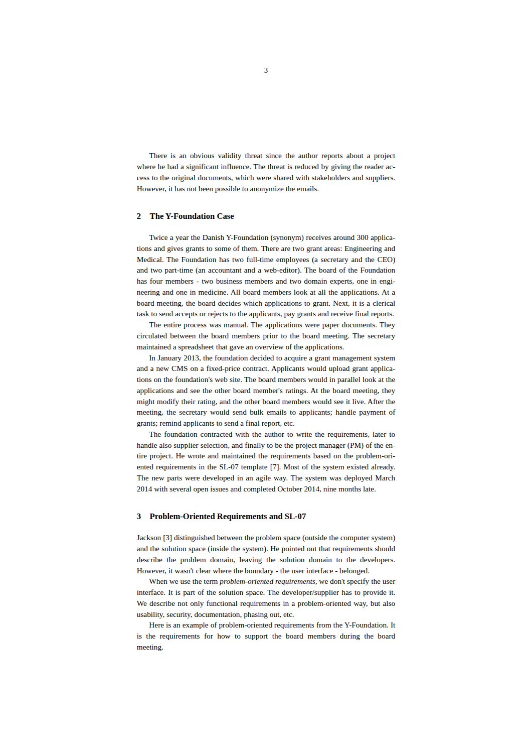3
There is an obvious validity threat since the author reports about a project where he had a significant influence. The threat is reduced by giving the reader access to the original documents, which were shared with stakeholders and suppliers. However, it has not been possible to anonymize the emails.
2 The Y-Foundation Case
Twice a year the Danish Y-Foundation (synonym) receives around 300 applications and gives grants to some of them. There are two grant areas: Engineering and Medical. The Foundation has two full-time employees (a secretary and the CEO) and two part-time (an accountant and a web-editor). The board of the Foundation has four members - two business members and two domain experts, one in engineering and one in medicine. All board members look at all the applications. At a board meeting, the board decides which applications to grant. Next, it is a clerical task to send accepts or rejects to the applicants, pay grants and receive final reports.
The entire process was manual. The applications were paper documents. They circulated between the board members prior to the board meeting. The secretary maintained a spreadsheet that gave an overview of the applications.
In January 2013, the foundation decided to acquire a grant management system and a new CMS on a fixed-price contract. Applicants would upload grant applications on the foundation's web site. The board members would in parallel look at the applications and see the other board member's ratings. At the board meeting, they might modify their rating, and the other board members would see it live. After the meeting, the secretary would send bulk emails to applicants; handle payment of grants; remind applicants to send a final report, etc.
The foundation contracted with the author to write the requirements, later to handle also supplier selection, and finally to be the project manager (PM) of the entire project. He wrote and maintained the requirements based on the problem-oriented requirements in the SL-07 template [7]. Most of the system existed already. The new parts were developed in an agile way. The system was deployed March 2014 with several open issues and completed October 2014, nine months late.
3 Problem-Oriented Requirements and SL-07
Jackson [3] distinguished between the problem space (outside the computer system) and the solution space (inside the system). He pointed out that requirements should describe the problem domain, leaving the solution domain to the developers. However, it wasn't clear where the boundary - the user interface - belonged.
When we use the term problem-oriented requirements, we don't specify the user interface. It is part of the solution space. The developer/supplier has to provide it. We describe not only functional requirements in a problem-oriented way, but also usability, security, documentation, phasing out, etc.
Here is an example of problem-oriented requirements from the Y-Foundation. It is the requirements for how to support the board members during the board meeting.